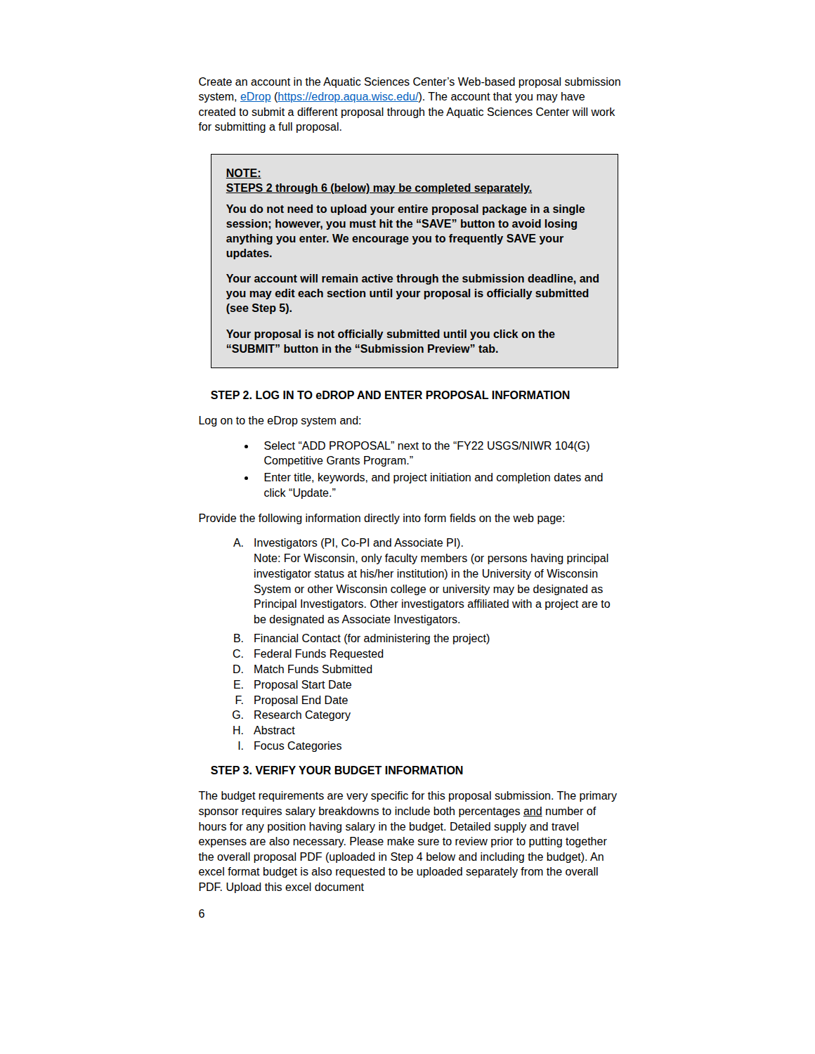Create an account in the Aquatic Sciences Center’s Web-based proposal submission system, eDrop (https://edrop.aqua.wisc.edu/). The account that you may have created to submit a different proposal through the Aquatic Sciences Center will work for submitting a full proposal.
NOTE:
STEPS 2 through 6 (below) may be completed separately.
You do not need to upload your entire proposal package in a single session; however, you must hit the “SAVE” button to avoid losing anything you enter. We encourage you to frequently SAVE your updates.
Your account will remain active through the submission deadline, and you may edit each section until your proposal is officially submitted (see Step 5).
Your proposal is not officially submitted until you click on the “SUBMIT” button in the “Submission Preview” tab.
STEP 2. LOG IN TO eDROP AND ENTER PROPOSAL INFORMATION
Log on to the eDrop system and:
Select “ADD PROPOSAL” next to the “FY22 USGS/NIWR 104(G) Competitive Grants Program.”
Enter title, keywords, and project initiation and completion dates and click “Update.”
Provide the following information directly into form fields on the web page:
Investigators (PI, Co-PI and Associate PI). Note: For Wisconsin, only faculty members (or persons having principal investigator status at his/her institution) in the University of Wisconsin System or other Wisconsin college or university may be designated as Principal Investigators. Other investigators affiliated with a project are to be designated as Associate Investigators.
Financial Contact (for administering the project)
Federal Funds Requested
Match Funds Submitted
Proposal Start Date
Proposal End Date
Research Category
Abstract
Focus Categories
STEP 3. VERIFY YOUR BUDGET INFORMATION
The budget requirements are very specific for this proposal submission. The primary sponsor requires salary breakdowns to include both percentages and number of hours for any position having salary in the budget. Detailed supply and travel expenses are also necessary. Please make sure to review prior to putting together the overall proposal PDF (uploaded in Step 4 below and including the budget). An excel format budget is also requested to be uploaded separately from the overall PDF. Upload this excel document
6